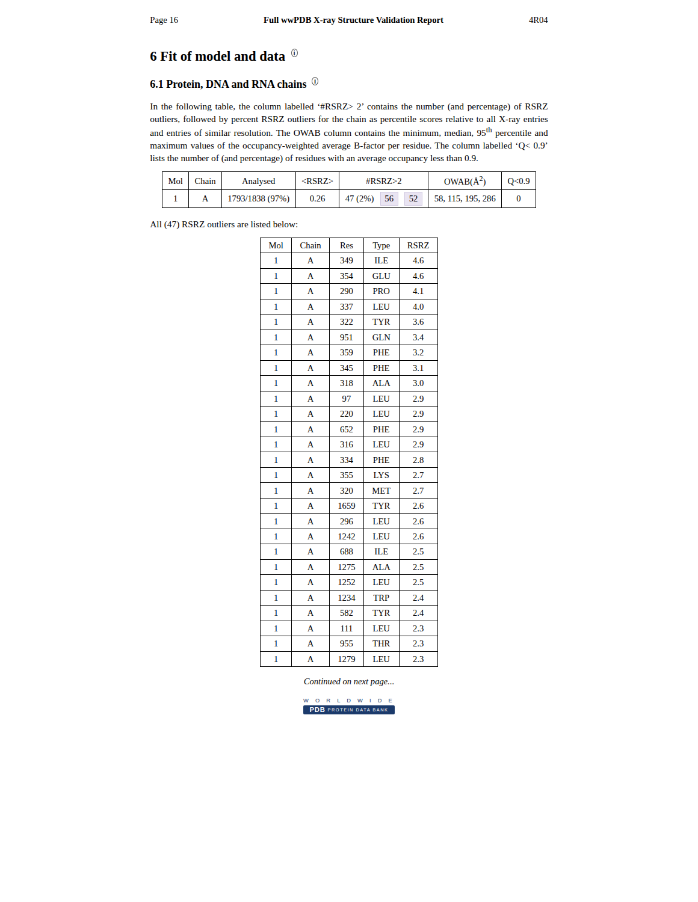Page 16
Full wwPDB X-ray Structure Validation Report
4R04
6 Fit of model and data i
6.1 Protein, DNA and RNA chains i
In the following table, the column labelled ‘#RSRZ> 2’ contains the number (and percentage) of RSRZ outliers, followed by percent RSRZ outliers for the chain as percentile scores relative to all X-ray entries and entries of similar resolution. The OWAB column contains the minimum, median, 95th percentile and maximum values of the occupancy-weighted average B-factor per residue. The column labelled ‘Q< 0.9’ lists the number of (and percentage) of residues with an average occupancy less than 0.9.
| Mol | Chain | Analysed | <RSRZ> | #RSRZ>2 | OWAB(Å 2 ) | Q<0.9 |
| --- | --- | --- | --- | --- | --- | --- |
| 1 | A | 1793/1838 (97%) | 0.26 | 47 (2%) 56 52 | 58, 115, 195, 286 | 0 |
All (47) RSRZ outliers are listed below:
| Mol | Chain | Res | Type | RSRZ |
| --- | --- | --- | --- | --- |
| 1 | A | 349 | ILE | 4.6 |
| 1 | A | 354 | GLU | 4.6 |
| 1 | A | 290 | PRO | 4.1 |
| 1 | A | 337 | LEU | 4.0 |
| 1 | A | 322 | TYR | 3.6 |
| 1 | A | 951 | GLN | 3.4 |
| 1 | A | 359 | PHE | 3.2 |
| 1 | A | 345 | PHE | 3.1 |
| 1 | A | 318 | ALA | 3.0 |
| 1 | A | 97 | LEU | 2.9 |
| 1 | A | 220 | LEU | 2.9 |
| 1 | A | 652 | PHE | 2.9 |
| 1 | A | 316 | LEU | 2.9 |
| 1 | A | 334 | PHE | 2.8 |
| 1 | A | 355 | LYS | 2.7 |
| 1 | A | 320 | MET | 2.7 |
| 1 | A | 1659 | TYR | 2.6 |
| 1 | A | 296 | LEU | 2.6 |
| 1 | A | 1242 | LEU | 2.6 |
| 1 | A | 688 | ILE | 2.5 |
| 1 | A | 1275 | ALA | 2.5 |
| 1 | A | 1252 | LEU | 2.5 |
| 1 | A | 1234 | TRP | 2.4 |
| 1 | A | 582 | TYR | 2.4 |
| 1 | A | 111 | LEU | 2.3 |
| 1 | A | 955 | THR | 2.3 |
| 1 | A | 1279 | LEU | 2.3 |
Continued on next page...
W O R L D W I D E
PDBPROTEIN DATA BANK